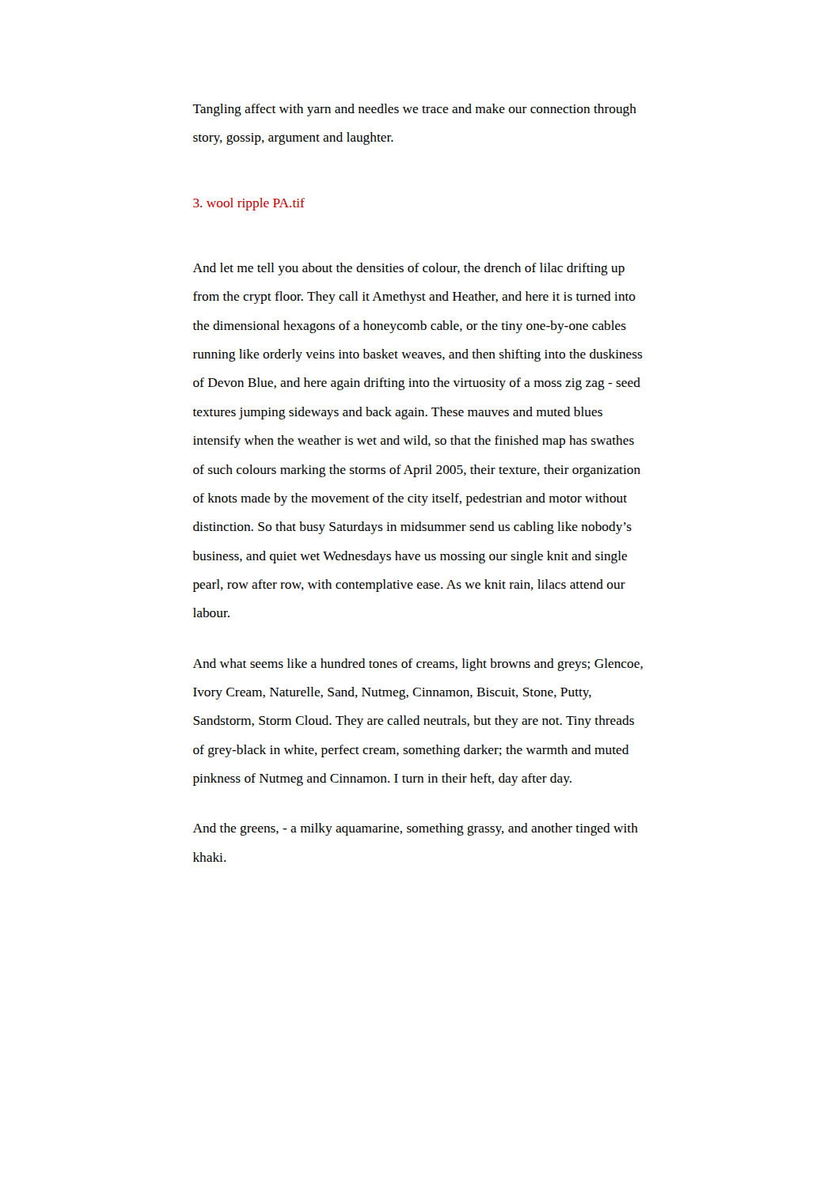Tangling affect with yarn and needles we trace and make our connection through story, gossip, argument and laughter.
3. wool ripple PA.tif
And let me tell you about the densities of colour, the drench of lilac drifting up from the crypt floor. They call it Amethyst and Heather, and here it is turned into the dimensional hexagons of a honeycomb cable, or the tiny one-by-one cables running like orderly veins into basket weaves, and then shifting into the duskiness of Devon Blue, and here again drifting into the virtuosity of a moss zig zag - seed textures jumping sideways and back again. These mauves and muted blues intensify when the weather is wet and wild, so that the finished map has swathes of such colours marking the storms of April 2005, their texture, their organization of knots made by the movement of the city itself, pedestrian and motor without distinction. So that busy Saturdays in midsummer send us cabling like nobody’s business, and quiet wet Wednesdays have us mossing our single knit and single pearl, row after row, with contemplative ease. As we knit rain, lilacs attend our labour.
And what seems like a hundred tones of creams, light browns and greys; Glencoe, Ivory Cream, Naturelle, Sand, Nutmeg, Cinnamon, Biscuit, Stone, Putty, Sandstorm, Storm Cloud. They are called neutrals, but they are not. Tiny threads of grey-black in white, perfect cream, something darker; the warmth and muted pinkness of Nutmeg and Cinnamon. I turn in their heft, day after day.
And the greens, - a milky aquamarine, something grassy, and another tinged with khaki.